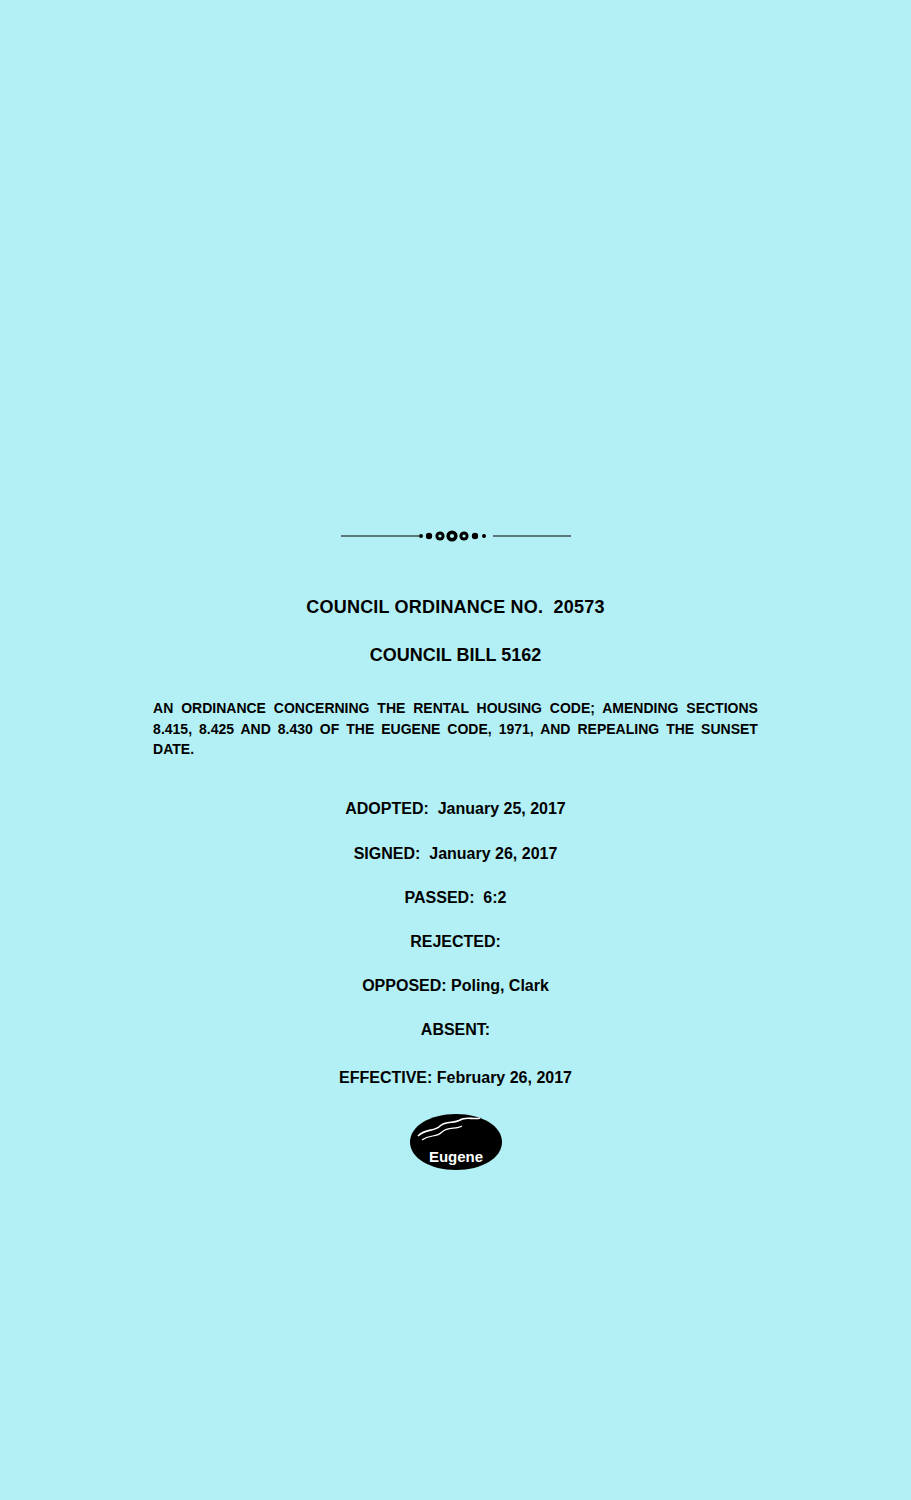COUNCIL ORDINANCE NO. 20573
COUNCIL BILL 5162
AN ORDINANCE CONCERNING THE RENTAL HOUSING CODE; AMENDING SECTIONS 8.415, 8.425 AND 8.430 OF THE EUGENE CODE, 1971, AND REPEALING THE SUNSET DATE.
ADOPTED: January 25, 2017
SIGNED: January 26, 2017
PASSED: 6:2
REJECTED:
OPPOSED: Poling, Clark
ABSENT:
EFFECTIVE: February 26, 2017
Eugene